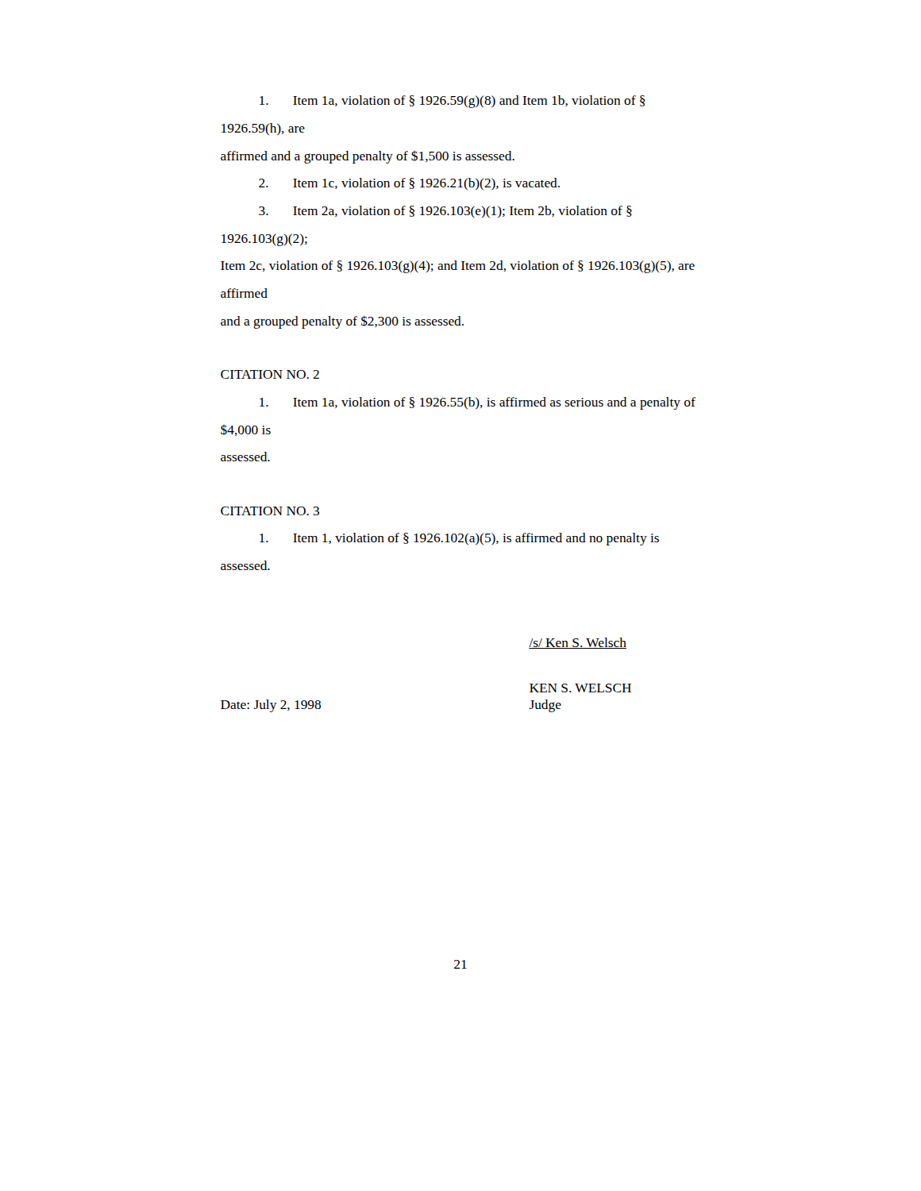1. Item 1a, violation of § 1926.59(g)(8) and Item 1b, violation of § 1926.59(h), are
affirmed and a grouped penalty of $1,500 is assessed.
2. Item 1c, violation of § 1926.21(b)(2), is vacated.
3. Item 2a, violation of § 1926.103(e)(1); Item 2b, violation of § 1926.103(g)(2);
Item 2c, violation of § 1926.103(g)(4); and Item 2d, violation of § 1926.103(g)(5), are affirmed
and a grouped penalty of $2,300 is assessed.
CITATION NO. 2
1. Item 1a, violation of § 1926.55(b), is affirmed as serious and a penalty of $4,000 is
assessed.
CITATION NO. 3
1. Item 1, violation of § 1926.102(a)(5), is affirmed and no penalty is assessed.
/s/ Ken S. Welsch
KEN S. WELSCH
Date: July 2, 1998 Judge
21